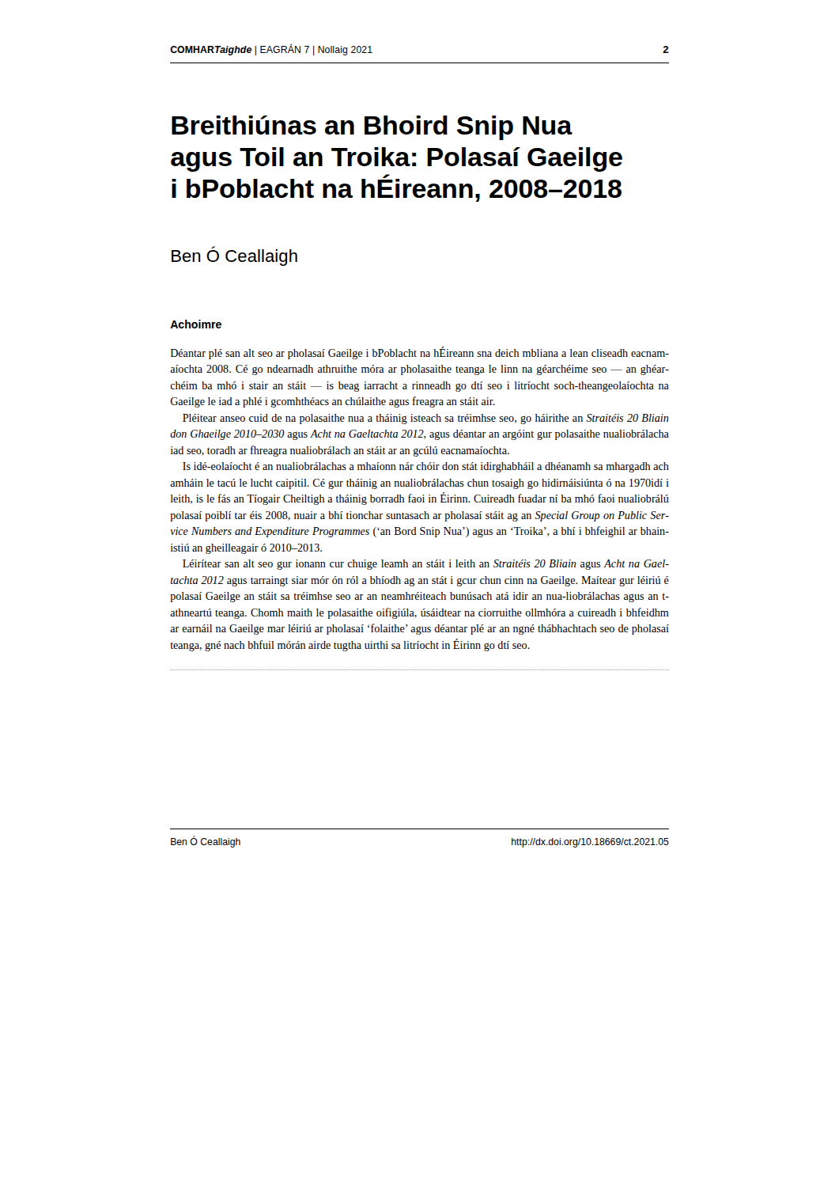COMHARTaighde|EAGRÁN 7|Nollaig 2021 2
Breithiúnas an Bhoird Snip Nua agus Toil an Troika: Polasaí Gaeilge i bPoblacht na hÉireann, 2008–2018
Ben Ó Ceallaigh
Achoimre
Déantar plé san alt seo ar pholasaí Gaeilge i bPoblacht na hÉireann sna deich mbliana a lean cliseadh eacnamaíochta 2008. Cé go ndearnadh athruithe móra ar pholasaithe teanga le linn na géarchéime seo — an ghéarchéim ba mhó i stair an stáit — is beag iarracht a rinneadh go dtí seo i litríocht soch-theangeolaíochta na Gaeilge le iad a phlé i gcomhthéacs an chúlaithe agus freagra an stáit air.
Pléitear anseo cuid de na polasaithe nua a tháinig isteach sa tréimhse seo, go háirithe an Straitéis 20 Bliain don Ghaeilge 2010–2030 agus Acht na Gaeltachta 2012, agus déantar an argóint gur polasaithe nualiobrálacha iad seo, toradh ar fhreagra nualiobrálach an stáit ar an gcúlú eacnamaíochta.
Is idé-eolaíocht é an nualiobrálachas a mhaíonn nár chóir don stát idirghabháil a dhéanamh sa mhargadh ach amháin le tacú le lucht caipitil. Cé gur tháinig an nualiobrálachas chun tosaigh go hidirnáisiúnta ó na 1970idí i leith, is le fás an Tíogair Cheiltigh a tháinig borradh faoi in Éirinn. Cuireadh fuadar ní ba mhó faoi nualiobrálú polasaí poiblí tar éis 2008, nuair a bhí tionchar suntasach ar pholasaí stáit ag an Special Group on Public Service Numbers and Expenditure Programmes (‘an Bord Snip Nua’) agus an ‘Troika’, a bhí i bhfeighil ar bhainistiú an gheilleagair ó 2010–2013.
Léirítear san alt seo gur ionann cur chuige leamh an stáit i leith an Straitéis 20 Bliain agus Acht na Gaeltachta 2012 agus tarraingt siar mór ón ról a bhíodh ag an stát i gcur chun cinn na Gaeilge. Maítear gur léiriú é polasaí Gaeilge an stáit sa tréimhse seo ar an neamhréiteach bunúsach atá idir an nua-liobrálachas agus an t-athneartú teanga. Chomh maith le polasaithe oifigiúla, úsáidtear na ciorruithe ollmhóra a cuireadh i bhfeidhm ar earnáil na Gaeilge mar léiriú ar pholasaí ‘folaithe’ agus déantar plé ar an ngné thábhachtach seo de pholasaí teanga, gné nach bhfuil mórán airde tugtha uirthi sa litríocht in Éirinn go dtí seo.
Ben Ó Ceallaigh http://dx.doi.org/10.18669/ct.2021.05